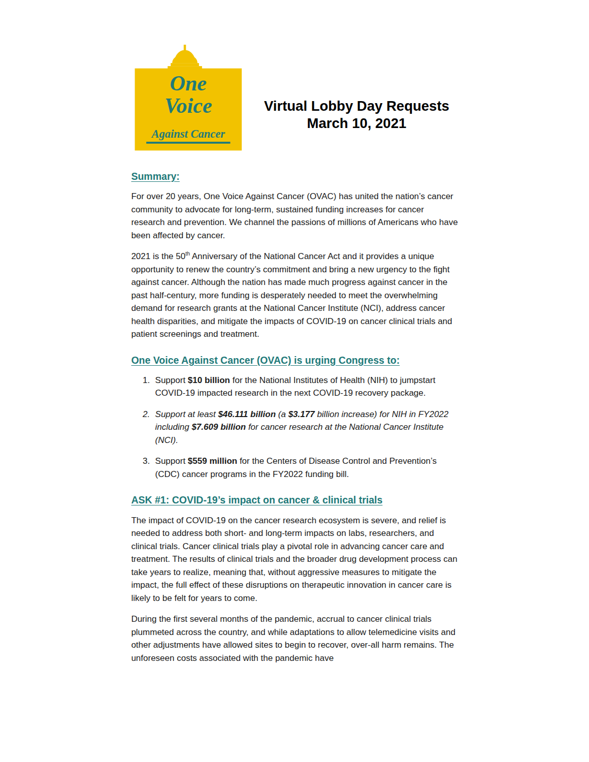One Voice Against Cancer
Virtual Lobby Day Requests
March 10, 2021
Summary:
For over 20 years, One Voice Against Cancer (OVAC) has united the nation’s cancer community to advocate for long-term, sustained funding increases for cancer research and prevention. We channel the passions of millions of Americans who have been affected by cancer.
2021 is the 50th Anniversary of the National Cancer Act and it provides a unique opportunity to renew the country’s commitment and bring a new urgency to the fight against cancer. Although the nation has made much progress against cancer in the past half-century, more funding is desperately needed to meet the overwhelming demand for research grants at the National Cancer Institute (NCI), address cancer health disparities, and mitigate the impacts of COVID-19 on cancer clinical trials and patient screenings and treatment.
One Voice Against Cancer (OVAC) is urging Congress to:
Support $10 billion for the National Institutes of Health (NIH) to jumpstart COVID-19 impacted research in the next COVID-19 recovery package.
Support at least $46.111 billion (a $3.177 billion increase) for NIH in FY2022 including $7.609 billion for cancer research at the National Cancer Institute (NCI).
Support $559 million for the Centers of Disease Control and Prevention’s (CDC) cancer programs in the FY2022 funding bill.
ASK #1: COVID-19’s impact on cancer & clinical trials
The impact of COVID-19 on the cancer research ecosystem is severe, and relief is needed to address both short- and long-term impacts on labs, researchers, and clinical trials. Cancer clinical trials play a pivotal role in advancing cancer care and treatment. The results of clinical trials and the broader drug development process can take years to realize, meaning that, without aggressive measures to mitigate the impact, the full effect of these disruptions on therapeutic innovation in cancer care is likely to be felt for years to come.
During the first several months of the pandemic, accrual to cancer clinical trials plummeted across the country, and while adaptations to allow telemedicine visits and other adjustments have allowed sites to begin to recover, over-all harm remains. The unforeseen costs associated with the pandemic have